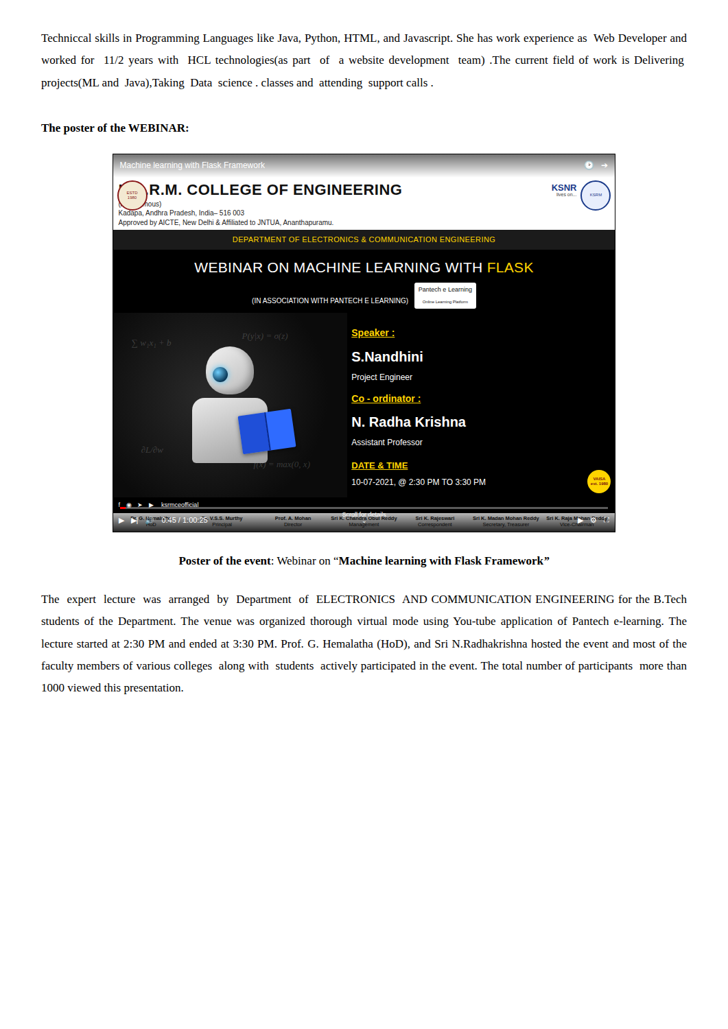Techniccal skills in Programming Languages like Java, Python, HTML, and Javascript. She has work experience as Web Developer and worked for 11/2 years with HCL technologies(as part of a website development team) .The current field of work is Delivering projects(ML and Java),Taking Data science . classes and attending support calls .
The poster of the WEBINAR:
Machine learning with Flask Framework 🕑➔
ESTD
1980
KSRM
KSNRlives on...
K.S.R.M. COLLEGE OF ENGINEERING
(Autonomous)
Kadapa, Andhra Pradesh, India– 516 003
Approved by AICTE, New Delhi & Affiliated to JNTUA, Ananthapuramu.
DEPARTMENT OF ELECTRONICS & COMMUNICATION ENGINEERING
WEBINAR ON MACHINE LEARNING WITH FLASK
(IN ASSOCIATION WITH PANTECH E LEARNING) Pantech e Learning
Online Learning Platform
∑ w₁x₁ + b P(y|x) = σ(z) ∂L/∂w f(x) = max(0, x)
Speaker :
S.Nandhini
Project Engineer
Co - ordinator :
N. Radha Krishna
Assistant Professor
DATE & TIME
10-07-2021, @ 2:30 PM TO 3:30 PM
VAISA
est. 1980
f ◉ ➤ ▶ ksrmceofficial
Dr. G. Hemalatha HoD
Dr. V.S.S. Murthy Principal
Prof. A. Mohan Director
Sri K. Chandra Obul Reddy Management
Sri K. Rajeswari Correspondent
Sri K. Madan Mohan Reddy Secretary, Treasurer
Sri K. Raja Mohan Reddy Vice-Chairman
▶ ▶| 🔊 0:45 / 1:00:25
▶ ⚙ ⛶
Scroll for details
⌄
Poster of the event: Webinar on “Machine learning with Flask Framework”
The expert lecture was arranged by Department of ELECTRONICS AND COMMUNICATION ENGINEERING for the B.Tech students of the Department. The venue was organized thorough virtual mode using You-tube application of Pantech e-learning. The lecture started at 2:30 PM and ended at 3:30 PM. Prof. G. Hemalatha (HoD), and Sri N.Radhakrishna hosted the event and most of the faculty members of various colleges along with students actively participated in the event. The total number of participants more than 1000 viewed this presentation.